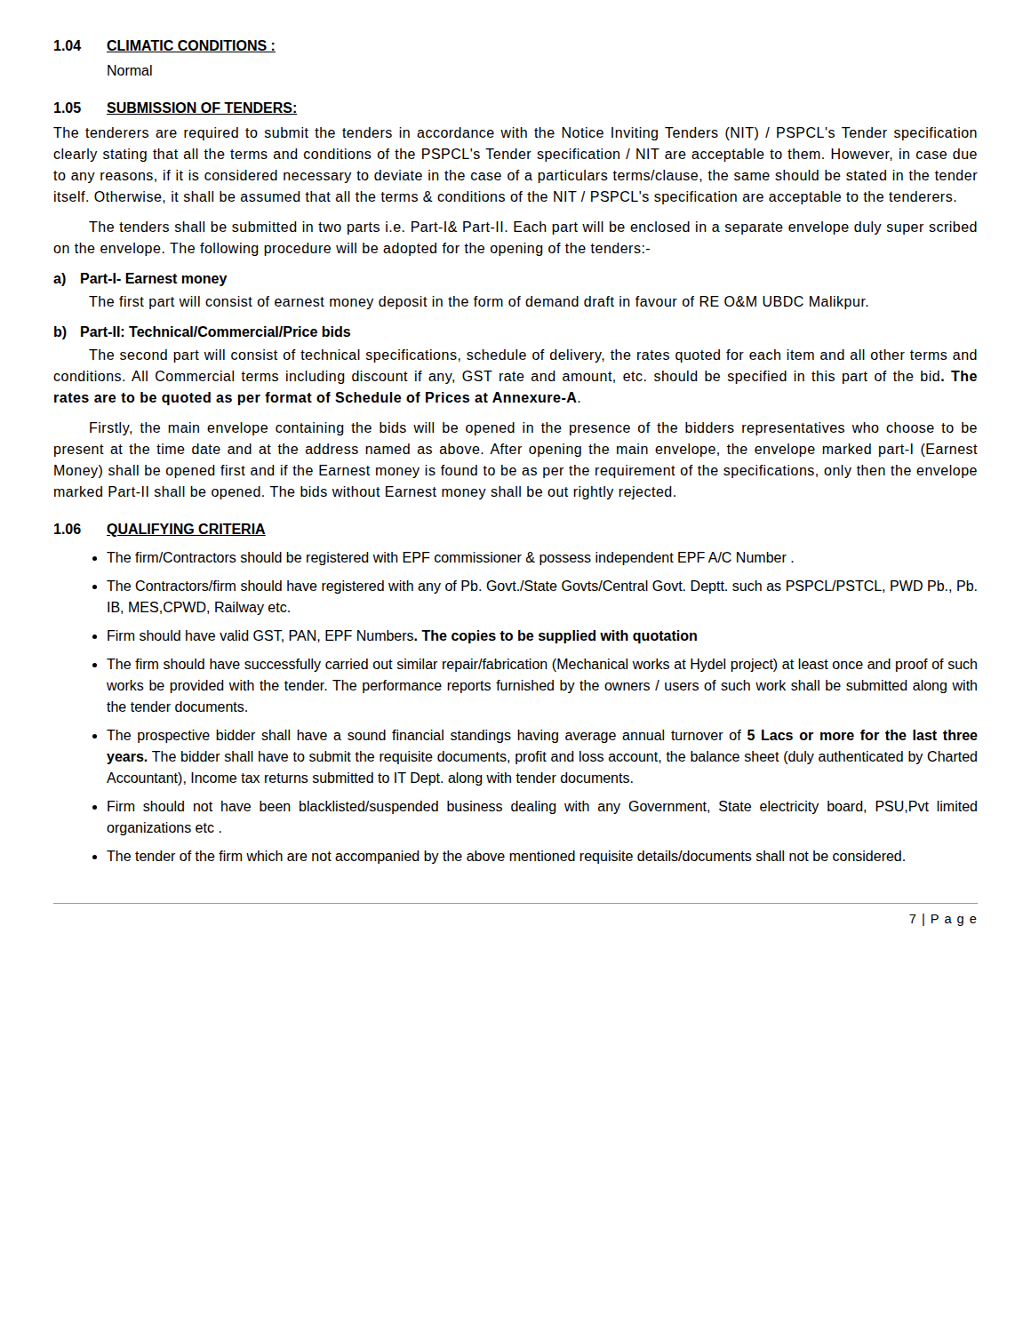1.04 CLIMATIC CONDITIONS :
Normal
1.05 SUBMISSION OF TENDERS:
The tenderers are required to submit the tenders in accordance with the Notice Inviting Tenders (NIT) / PSPCL's Tender specification clearly stating that all the terms and conditions of the PSPCL's Tender specification / NIT are acceptable to them. However, in case due to any reasons, if it is considered necessary to deviate in the case of a particulars terms/clause, the same should be stated in the tender itself. Otherwise, it shall be assumed that all the terms & conditions of the NIT / PSPCL's specification are acceptable to the tenderers.
The tenders shall be submitted in two parts i.e. Part-I& Part-II. Each part will be enclosed in a separate envelope duly super scribed on the envelope. The following procedure will be adopted for the opening of the tenders:-
a) Part-I- Earnest money
The first part will consist of earnest money deposit in the form of demand draft in favour of RE O&M UBDC Malikpur.
b) Part-II: Technical/Commercial/Price bids
The second part will consist of technical specifications, schedule of delivery, the rates quoted for each item and all other terms and conditions. All Commercial terms including discount if any, GST rate and amount, etc. should be specified in this part of the bid. The rates are to be quoted as per format of Schedule of Prices at Annexure-A.
Firstly, the main envelope containing the bids will be opened in the presence of the bidders representatives who choose to be present at the time date and at the address named as above. After opening the main envelope, the envelope marked part-I (Earnest Money) shall be opened first and if the Earnest money is found to be as per the requirement of the specifications, only then the envelope marked Part-II shall be opened. The bids without Earnest money shall be out rightly rejected.
1.06 QUALIFYING CRITERIA
The firm/Contractors should be registered with EPF commissioner & possess independent EPF A/C Number .
The Contractors/firm should have registered with any of Pb. Govt./State Govts/Central Govt. Deptt. such as PSPCL/PSTCL, PWD Pb., Pb. IB, MES,CPWD, Railway etc.
Firm should have valid GST, PAN, EPF Numbers. The copies to be supplied with quotation
The firm should have successfully carried out similar repair/fabrication (Mechanical works at Hydel project) at least once and proof of such works be provided with the tender. The performance reports furnished by the owners / users of such work shall be submitted along with the tender documents.
The prospective bidder shall have a sound financial standings having average annual turnover of 5 Lacs or more for the last three years. The bidder shall have to submit the requisite documents, profit and loss account, the balance sheet (duly authenticated by Charted Accountant), Income tax returns submitted to IT Dept. along with tender documents.
Firm should not have been blacklisted/suspended business dealing with any Government, State electricity board, PSU,Pvt limited organizations etc .
The tender of the firm which are not accompanied by the above mentioned requisite details/documents shall not be considered.
7 | P a g e